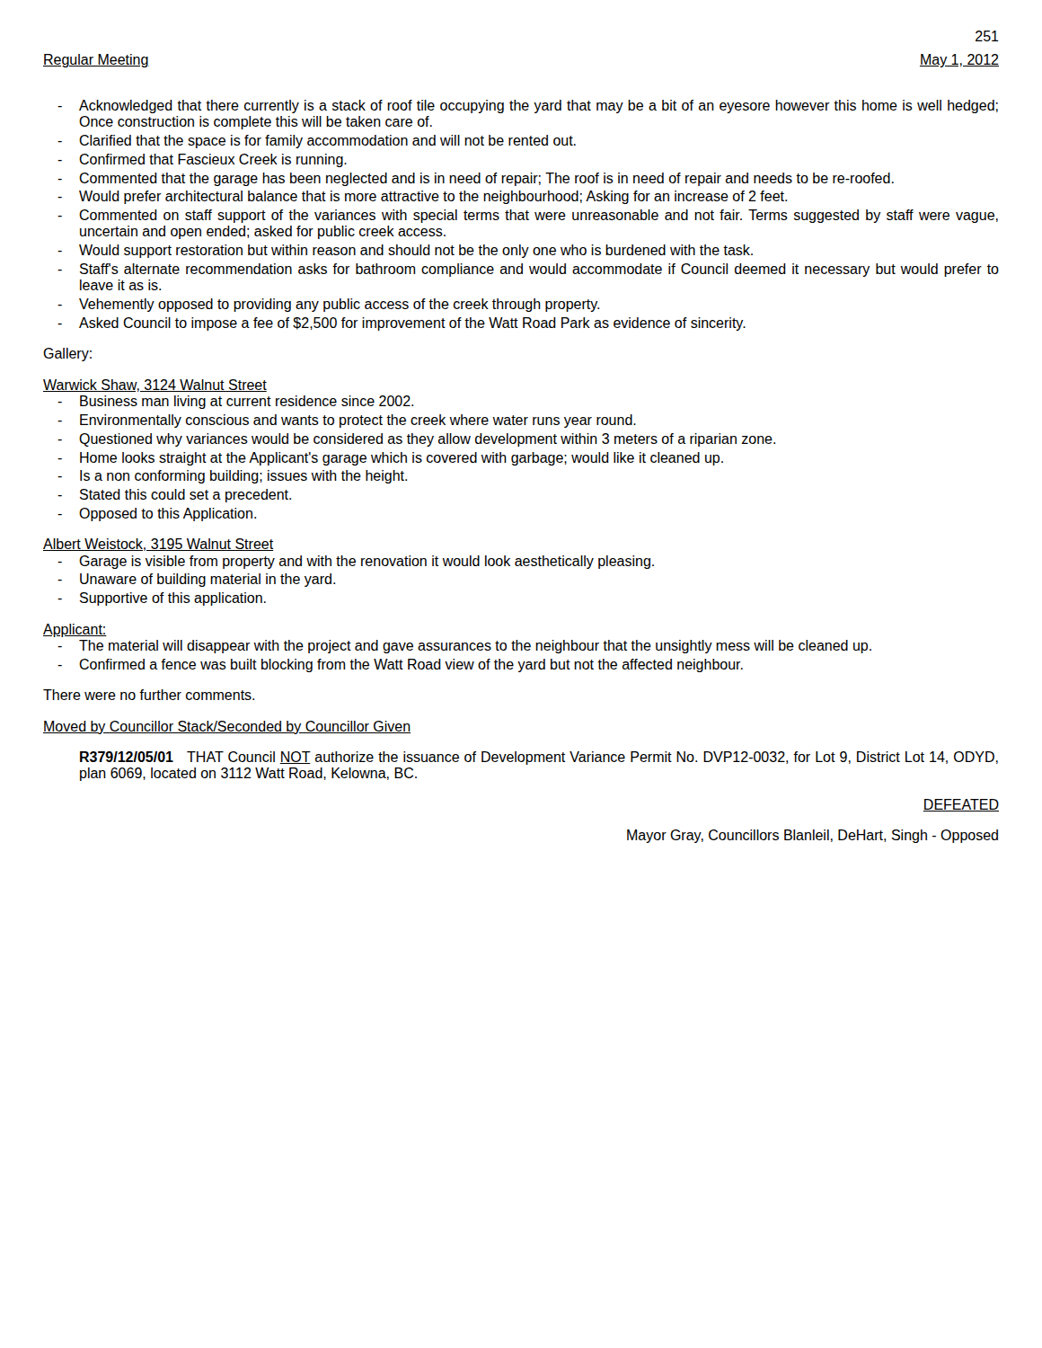251
Regular Meeting May 1, 2012
Acknowledged that there currently is a stack of roof tile occupying the yard that may be a bit of an eyesore however this home is well hedged; Once construction is complete this will be taken care of.
Clarified that the space is for family accommodation and will not be rented out.
Confirmed that Fascieux Creek is running.
Commented that the garage has been neglected and is in need of repair; The roof is in need of repair and needs to be re-roofed.
Would prefer architectural balance that is more attractive to the neighbourhood; Asking for an increase of 2 feet.
Commented on staff support of the variances with special terms that were unreasonable and not fair. Terms suggested by staff were vague, uncertain and open ended; asked for public creek access.
Would support restoration but within reason and should not be the only one who is burdened with the task.
Staff's alternate recommendation asks for bathroom compliance and would accommodate if Council deemed it necessary but would prefer to leave it as is.
Vehemently opposed to providing any public access of the creek through property.
Asked Council to impose a fee of $2,500 for improvement of the Watt Road Park as evidence of sincerity.
Gallery:
Warwick Shaw, 3124 Walnut Street
Business man living at current residence since 2002.
Environmentally conscious and wants to protect the creek where water runs year round.
Questioned why variances would be considered as they allow development within 3 meters of a riparian zone.
Home looks straight at the Applicant's garage which is covered with garbage; would like it cleaned up.
Is a non conforming building; issues with the height.
Stated this could set a precedent.
Opposed to this Application.
Albert Weistock, 3195 Walnut Street
Garage is visible from property and with the renovation it would look aesthetically pleasing.
Unaware of building material in the yard.
Supportive of this application.
Applicant:
The material will disappear with the project and gave assurances to the neighbour that the unsightly mess will be cleaned up.
Confirmed a fence was built blocking from the Watt Road view of the yard but not the affected neighbour.
There were no further comments.
Moved by Councillor Stack/Seconded by Councillor Given
R379/12/05/01 THAT Council NOT authorize the issuance of Development Variance Permit No. DVP12-0032, for Lot 9, District Lot 14, ODYD, plan 6069, located on 3112 Watt Road, Kelowna, BC.
DEFEATED
Mayor Gray, Councillors Blanleil, DeHart, Singh - Opposed